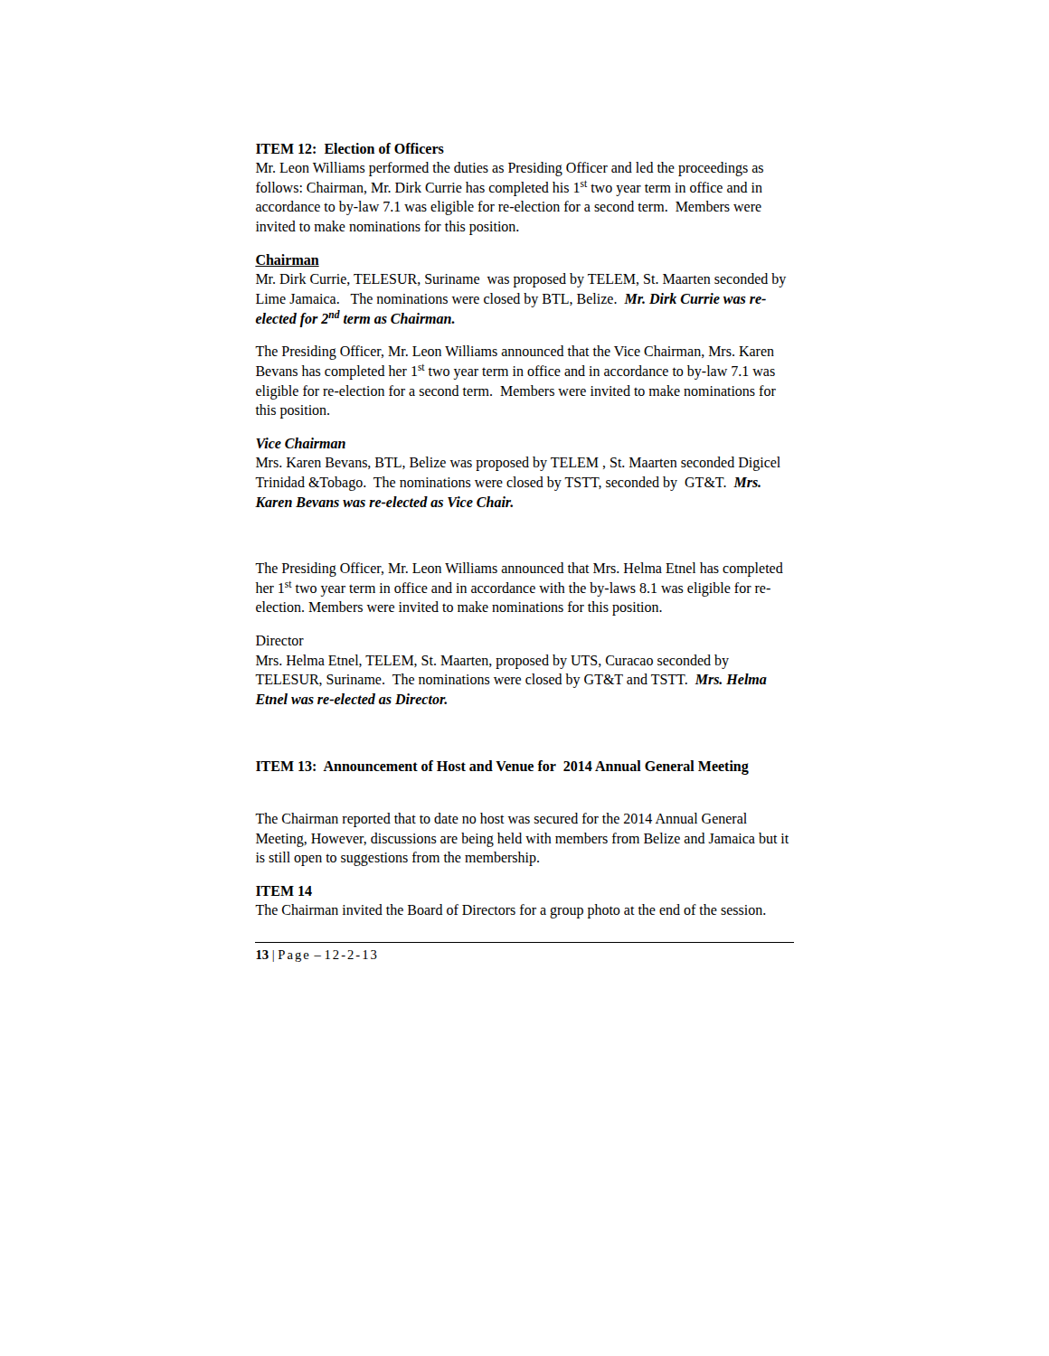ITEM 12: Election of Officers
Mr. Leon Williams performed the duties as Presiding Officer and led the proceedings as follows: Chairman, Mr. Dirk Currie has completed his 1st two year term in office and in accordance to by-law 7.1 was eligible for re-election for a second term. Members were invited to make nominations for this position.
Chairman
Mr. Dirk Currie, TELESUR, Suriname was proposed by TELEM, St. Maarten seconded by Lime Jamaica. The nominations were closed by BTL, Belize. Mr. Dirk Currie was re-elected for 2nd term as Chairman.
The Presiding Officer, Mr. Leon Williams announced that the Vice Chairman, Mrs. Karen Bevans has completed her 1st two year term in office and in accordance to by-law 7.1 was eligible for re-election for a second term. Members were invited to make nominations for this position.
Vice Chairman
Mrs. Karen Bevans, BTL, Belize was proposed by TELEM , St. Maarten seconded Digicel Trinidad &Tobago. The nominations were closed by TSTT, seconded by GT&T. Mrs. Karen Bevans was re-elected as Vice Chair.
The Presiding Officer, Mr. Leon Williams announced that Mrs. Helma Etnel has completed her 1st two year term in office and in accordance with the by-laws 8.1 was eligible for re-election. Members were invited to make nominations for this position.
Director
Mrs. Helma Etnel, TELEM, St. Maarten, proposed by UTS, Curacao seconded by TELESUR, Suriname. The nominations were closed by GT&T and TSTT. Mrs. Helma Etnel was re-elected as Director.
ITEM 13: Announcement of Host and Venue for 2014 Annual General Meeting
The Chairman reported that to date no host was secured for the 2014 Annual General Meeting, However, discussions are being held with members from Belize and Jamaica but it is still open to suggestions from the membership.
ITEM 14
The Chairman invited the Board of Directors for a group photo at the end of the session.
13 | Page – 12-2-13